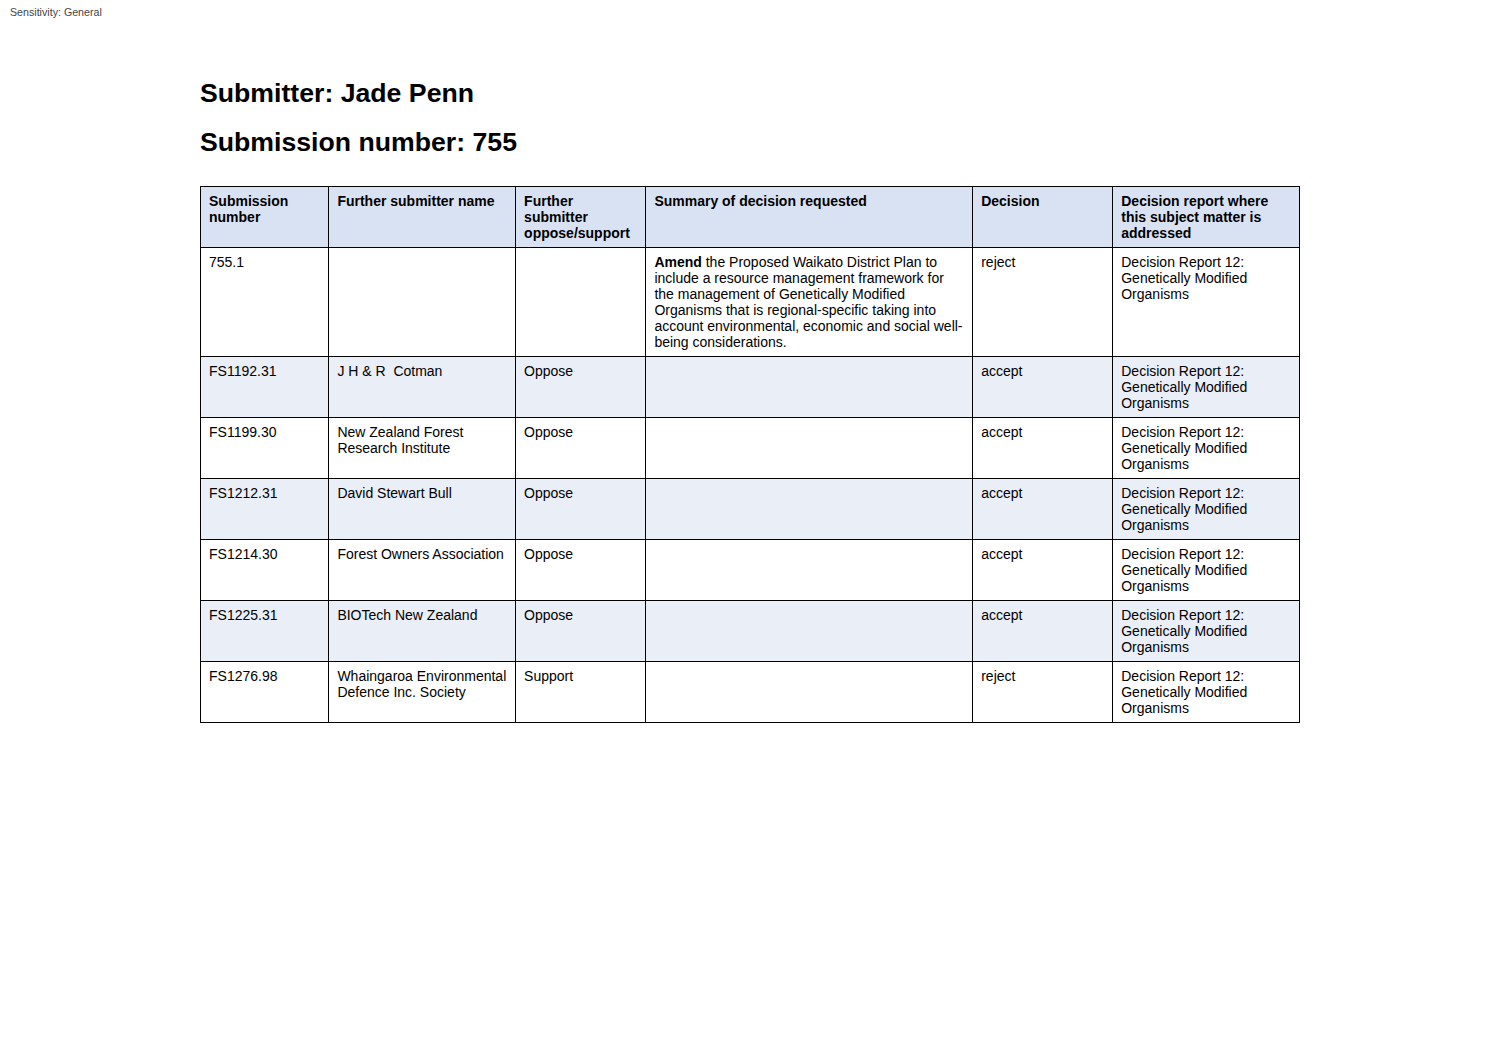Sensitivity: General
Submitter: Jade Penn
Submission number: 755
| Submission number | Further submitter name | Further submitter oppose/support | Summary of decision requested | Decision | Decision report where this subject matter is addressed |
| --- | --- | --- | --- | --- | --- |
| 755.1 | | | Amend the Proposed Waikato District Plan to include a resource management framework for the management of Genetically Modified Organisms that is regional-specific taking into account environmental, economic and social well-being considerations. | reject | Decision Report 12: Genetically Modified Organisms |
| FS1192.31 | J H & R Cotman | Oppose | | accept | Decision Report 12: Genetically Modified Organisms |
| FS1199.30 | New Zealand Forest Research Institute | Oppose | | accept | Decision Report 12: Genetically Modified Organisms |
| FS1212.31 | David Stewart Bull | Oppose | | accept | Decision Report 12: Genetically Modified Organisms |
| FS1214.30 | Forest Owners Association | Oppose | | accept | Decision Report 12: Genetically Modified Organisms |
| FS1225.31 | BIOTech New Zealand | Oppose | | accept | Decision Report 12: Genetically Modified Organisms |
| FS1276.98 | Whaingaroa Environmental Defence Inc. Society | Support | | reject | Decision Report 12: Genetically Modified Organisms |